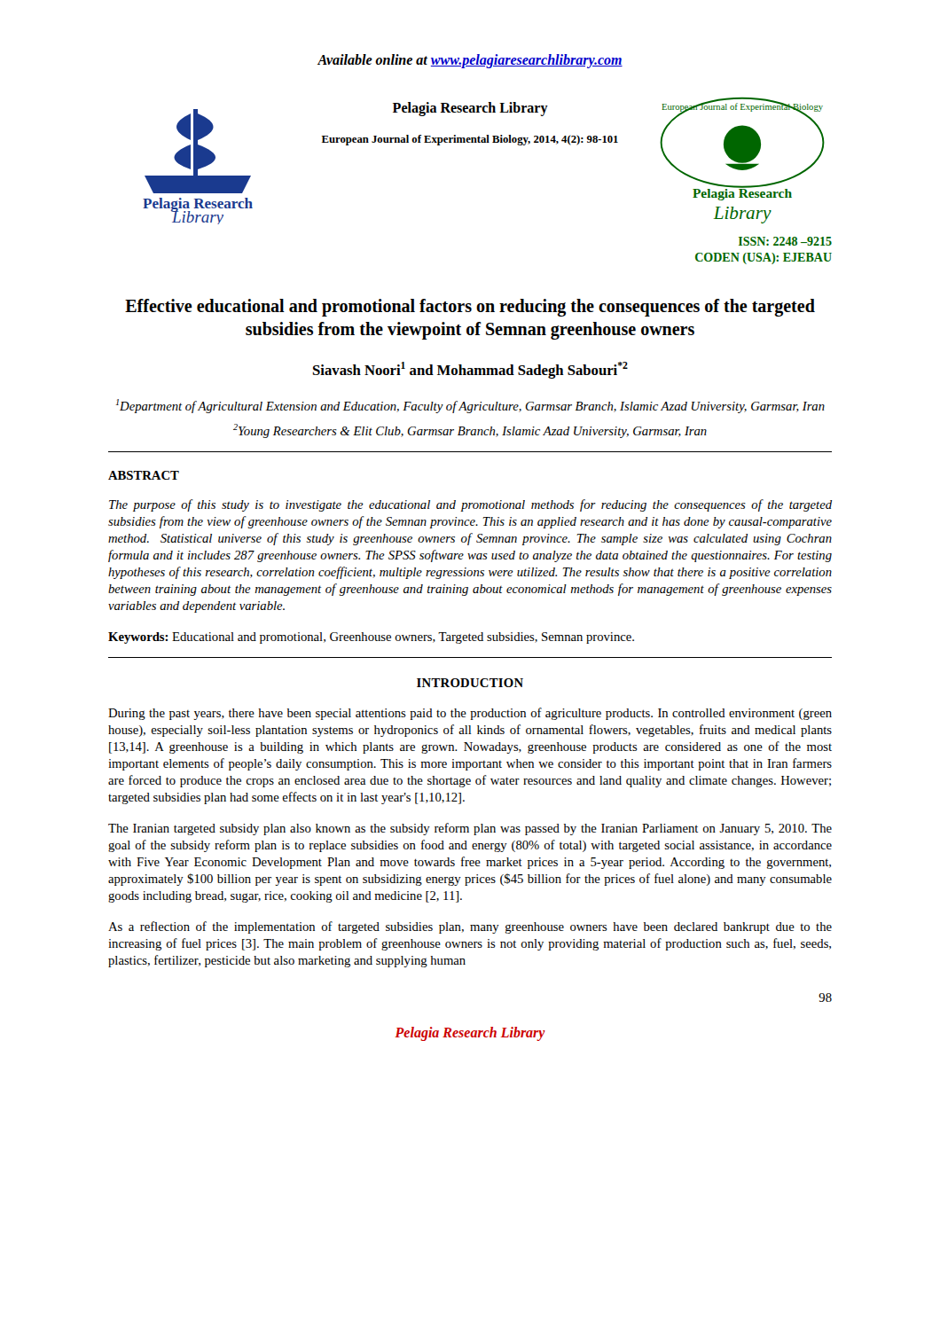Available online at www.pelagiaresearchlibrary.com
Pelagia Research Library
European Journal of Experimental Biology, 2014, 4(2): 98-101
ISSN: 2248 –9215
CODEN (USA): EJEBAU
Effective educational and promotional factors on reducing the consequences of the targeted subsidies from the viewpoint of Semnan greenhouse owners
Siavash Noori1 and Mohammad Sadegh Sabouri*2
1Department of Agricultural Extension and Education, Faculty of Agriculture, Garmsar Branch, Islamic Azad University, Garmsar, Iran
2Young Researchers & Elit Club, Garmsar Branch, Islamic Azad University, Garmsar, Iran
ABSTRACT
The purpose of this study is to investigate the educational and promotional methods for reducing the consequences of the targeted subsidies from the view of greenhouse owners of the Semnan province. This is an applied research and it has done by causal-comparative method. Statistical universe of this study is greenhouse owners of Semnan province. The sample size was calculated using Cochran formula and it includes 287 greenhouse owners. The SPSS software was used to analyze the data obtained the questionnaires. For testing hypotheses of this research, correlation coefficient, multiple regressions were utilized. The results show that there is a positive correlation between training about the management of greenhouse and training about economical methods for management of greenhouse expenses variables and dependent variable.
Keywords: Educational and promotional, Greenhouse owners, Targeted subsidies, Semnan province.
INTRODUCTION
During the past years, there have been special attentions paid to the production of agriculture products. In controlled environment (green house), especially soil-less plantation systems or hydroponics of all kinds of ornamental flowers, vegetables, fruits and medical plants [13,14]. A greenhouse is a building in which plants are grown. Nowadays, greenhouse products are considered as one of the most important elements of people’s daily consumption. This is more important when we consider to this important point that in Iran farmers are forced to produce the crops an enclosed area due to the shortage of water resources and land quality and climate changes. However; targeted subsidies plan had some effects on it in last year's [1,10,12].
The Iranian targeted subsidy plan also known as the subsidy reform plan was passed by the Iranian Parliament on January 5, 2010. The goal of the subsidy reform plan is to replace subsidies on food and energy (80% of total) with targeted social assistance, in accordance with Five Year Economic Development Plan and move towards free market prices in a 5-year period. According to the government, approximately $100 billion per year is spent on subsidizing energy prices ($45 billion for the prices of fuel alone) and many consumable goods including bread, sugar, rice, cooking oil and medicine [2, 11].
As a reflection of the implementation of targeted subsidies plan, many greenhouse owners have been declared bankrupt due to the increasing of fuel prices [3]. The main problem of greenhouse owners is not only providing material of production such as, fuel, seeds, plastics, fertilizer, pesticide but also marketing and supplying human
98
Pelagia Research Library